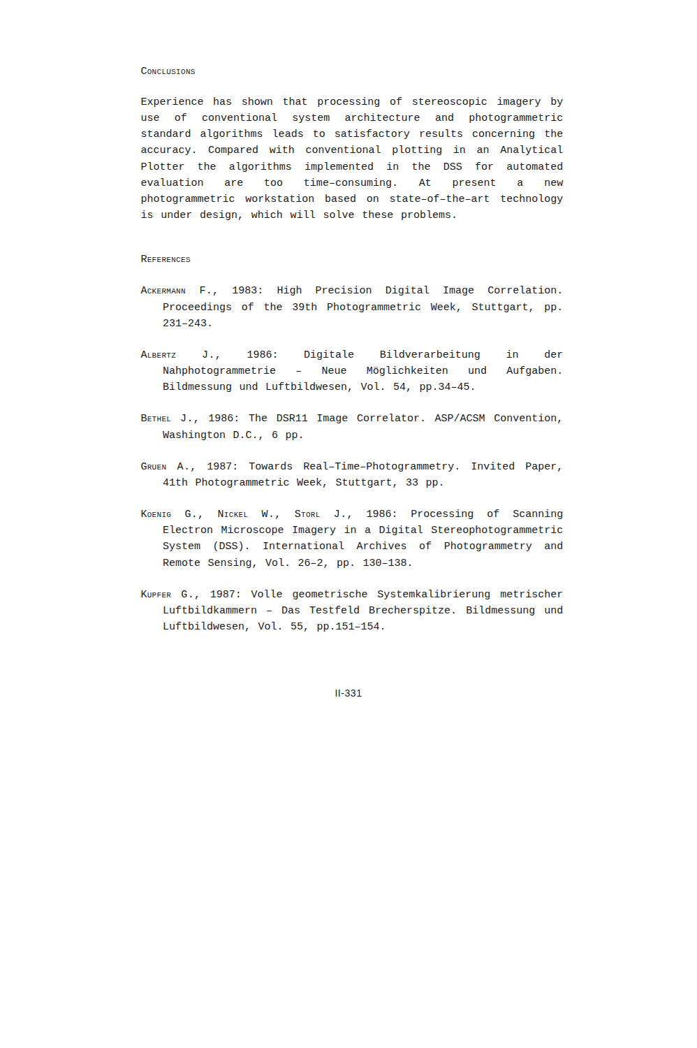Conclusions
Experience has shown that processing of stereoscopic imagery by use of conventional system architecture and photogrammetric standard algorithms leads to satisfactory results concerning the accuracy. Compared with conventional plotting in an Analytical Plotter the algorithms implemented in the DSS for automated evaluation are too time–consuming. At present a new photogrammetric workstation based on state–of–the–art technology is under design, which will solve these problems.
References
Ackermann F., 1983: High Precision Digital Image Correlation. Proceedings of the 39th Photogrammetric Week, Stuttgart, pp. 231–243.
Albertz J., 1986: Digitale Bildverarbeitung in der Nahphotogrammetrie – Neue Möglichkeiten und Aufgaben. Bildmessung und Luftbildwesen, Vol. 54, pp.34–45.
Bethel J., 1986: The DSR11 Image Correlator. ASP/ACSM Convention, Washington D.C., 6 pp.
Gruen A., 1987: Towards Real–Time–Photogrammetry. Invited Paper, 41th Photogrammetric Week, Stuttgart, 33 pp.
Koenig G., Nickel W., Storl J., 1986: Processing of Scanning Electron Microscope Imagery in a Digital Stereophotogrammetric System (DSS). International Archives of Photogrammetry and Remote Sensing, Vol. 26–2, pp. 130–138.
Kupfer G., 1987: Volle geometrische Systemkalibrierung metrischer Luftbildkammern – Das Testfeld Brecherspitze. Bildmessung und Luftbildwesen, Vol. 55, pp.151–154.
II-331